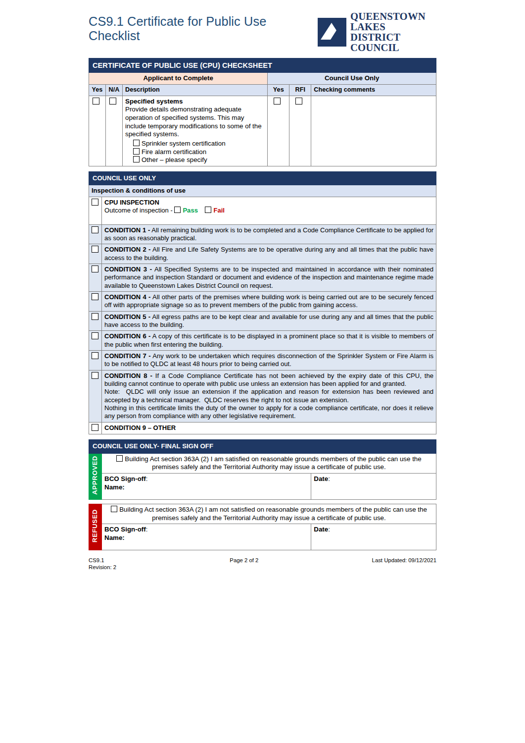CS9.1 Certificate for Public Use Checklist
QUEENSTOWN LAKES DISTRICT COUNCIL
| CERTIFICATE OF PUBLIC USE (CPU) CHECKSHEET |
| Applicant to Complete | Council Use Only |
| Yes | N/A | Description | Yes | RFI | Checking comments |
| | | Specified systems Provide details demonstrating adequate operation of specified systems. This may include temporary modifications to some of the specified systems. Sprinkler system certification Fire alarm certification Other – please specify | | | |
| COUNCIL USE ONLY |
| Inspection & conditions of use |
| | CPU INSPECTION Outcome of inspection - Pass Fail |
| | CONDITION 1 - All remaining building work is to be completed and a Code Compliance Certificate to be applied for as soon as reasonably practical. |
| | CONDITION 2 - All Fire and Life Safety Systems are to be operative during any and all times that the public have access to the building. |
| | CONDITION 3 - All Specified Systems are to be inspected and maintained in accordance with their nominated performance and inspection Standard or document and evidence of the inspection and maintenance regime made available to Queenstown Lakes District Council on request. |
| | CONDITION 4 - All other parts of the premises where building work is being carried out are to be securely fenced off with appropriate signage so as to prevent members of the public from gaining access. |
| | CONDITION 5 - All egress paths are to be kept clear and available for use during any and all times that the public have access to the building. |
| | CONDITION 6 - A copy of this certificate is to be displayed in a prominent place so that it is visible to members of the public when first entering the building. |
| | CONDITION 7 - Any work to be undertaken which requires disconnection of the Sprinkler System or Fire Alarm is to be notified to QLDC at least 48 hours prior to being carried out. |
| | CONDITION 8 - If a Code Compliance Certificate has not been achieved by the expiry date of this CPU, the building cannot continue to operate with public use unless an extension has been applied for and granted. Note: QLDC will only issue an extension if the application and reason for extension has been reviewed and accepted by a technical manager. QLDC reserves the right to not issue an extension. Nothing in this certificate limits the duty of the owner to apply for a code compliance certificate, nor does it relieve any person from compliance with any other legislative requirement. |
| | CONDITION 9 – OTHER |
| COUNCIL USE ONLY- FINAL SIGN OFF |
| APPROVED | Building Act section 363A (2) I am satisfied on reasonable grounds members of the public can use the premises safely and the Territorial Authority may issue a certificate of public use. |
| BCO Sign-off : Name: | Date : |
| REFUSED | Building Act section 363A (2) I am not satisfied on reasonable grounds members of the public can use the premises safely and the Territorial Authority may issue a certificate of public use. |
| BCO Sign-off : Name: | Date : |
CS9.1
Revision: 2
Page 2 of 2
Last Updated: 09/12/2021